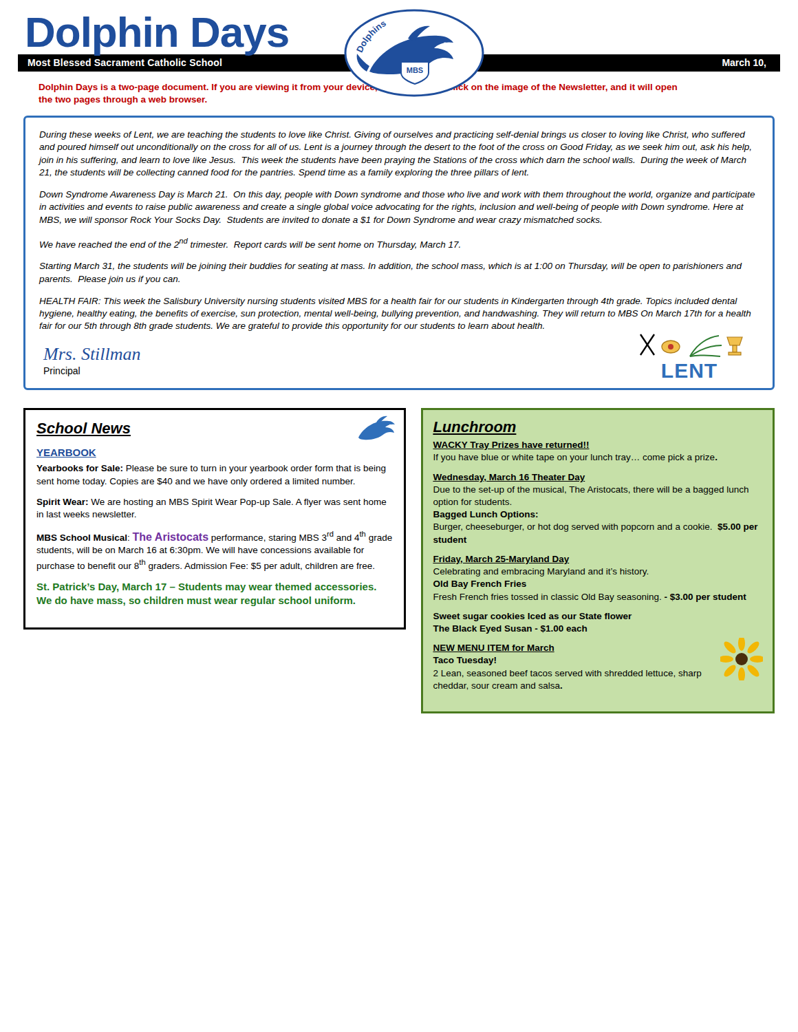Dolphin Days
Dolphins MBS
Most Blessed Sacrament Catholic School March 10,
Dolphin Days is a two-page document. If you are viewing it from your device, make sure you click on the image of the Newsletter, and it will open the two pages through a web browser.
During these weeks of Lent, we are teaching the students to love like Christ. Giving of ourselves and practicing self-denial brings us closer to loving like Christ, who suffered and poured himself out unconditionally on the cross for all of us. Lent is a journey through the desert to the foot of the cross on Good Friday, as we seek him out, ask his help, join in his suffering, and learn to love like Jesus. This week the students have been praying the Stations of the cross which darn the school walls. During the week of March 21, the students will be collecting canned food for the pantries. Spend time as a family exploring the three pillars of lent.
Down Syndrome Awareness Day is March 21. On this day, people with Down syndrome and those who live and work with them throughout the world, organize and participate in activities and events to raise public awareness and create a single global voice advocating for the rights, inclusion and well-being of people with Down syndrome. Here at MBS, we will sponsor Rock Your Socks Day. Students are invited to donate a $1 for Down Syndrome and wear crazy mismatched socks.
We have reached the end of the 2nd trimester. Report cards will be sent home on Thursday, March 17.
Starting March 31, the students will be joining their buddies for seating at mass. In addition, the school mass, which is at 1:00 on Thursday, will be open to parishioners and parents. Please join us if you can.
HEALTH FAIR: This week the Salisbury University nursing students visited MBS for a health fair for our students in Kindergarten through 4th grade. Topics included dental hygiene, healthy eating, the benefits of exercise, sun protection, mental well-being, bullying prevention, and handwashing. They will return to MBS On March 17th for a health fair for our 5th through 8th grade students. We are grateful to provide this opportunity for our students to learn about health.
Mrs. Stillman
Principal
LENT
School News
YEARBOOK
Yearbooks for Sale: Please be sure to turn in your yearbook order form that is being sent home today. Copies are $40 and we have only ordered a limited number.
Spirit Wear: We are hosting an MBS Spirit Wear Pop-up Sale. A flyer was sent home in last weeks newsletter.
MBS School Musical: The Aristocats performance, staring MBS 3rd and 4th grade students, will be on March 16 at 6:30pm. We will have concessions available for purchase to benefit our 8th graders. Admission Fee: $5 per adult, children are free.
St. Patrick’s Day, March 17 – Students may wear themed accessories. We do have mass, so children must wear regular school uniform.
Lunchroom
WACKY Tray Prizes have returned!!
If you have blue or white tape on your lunch tray… come pick a prize.
Wednesday, March 16 Theater Day
Due to the set-up of the musical, The Aristocats, there will be a bagged lunch option for students.
Bagged Lunch Options:
Burger, cheeseburger, or hot dog served with popcorn and a cookie. $5.00 per student
Friday, March 25-Maryland Day
Celebrating and embracing Maryland and it’s history.
Old Bay French Fries
Fresh French fries tossed in classic Old Bay seasoning. - $3.00 per student
Sweet sugar cookies Iced as our State flower
The Black Eyed Susan - $1.00 each
NEW MENU ITEM for March
Taco Tuesday!
2 Lean, seasoned beef tacos served with shredded lettuce, sharp cheddar, sour cream and salsa.